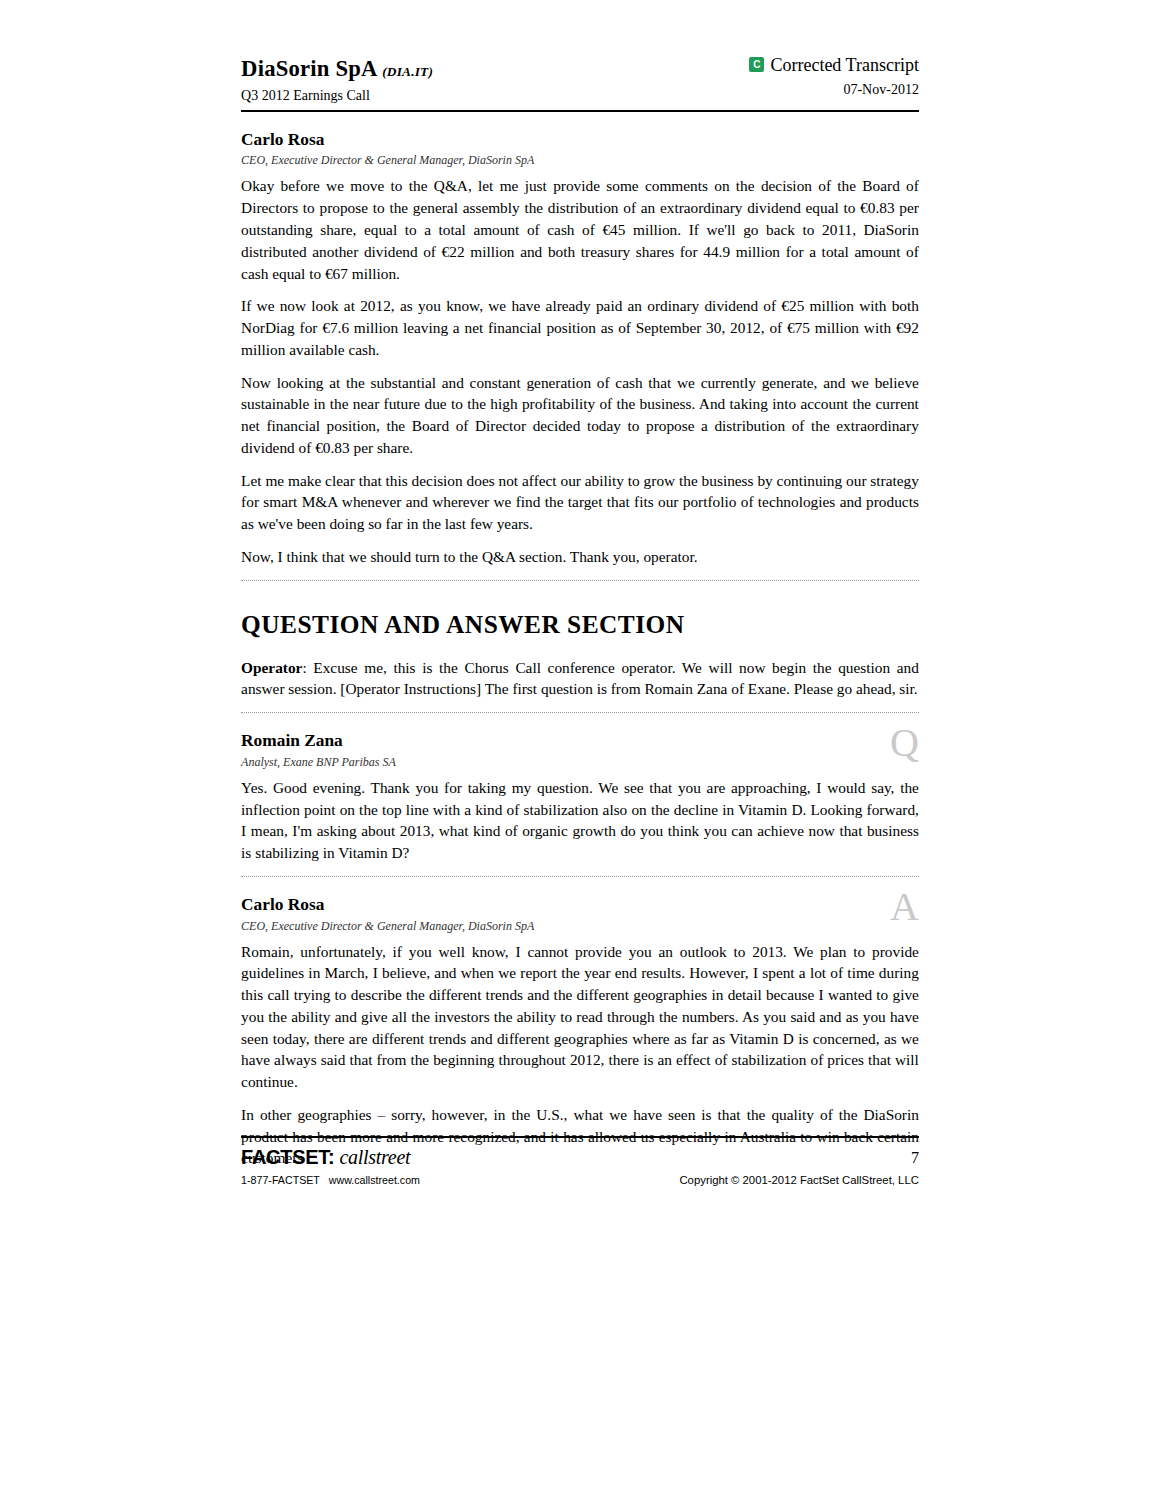DiaSorin SpA (DIA.IT)
Q3 2012 Earnings Call
CCorrected Transcript
07-Nov-2012
Carlo Rosa
CEO, Executive Director & General Manager, DiaSorin SpA
Okay before we move to the Q&A, let me just provide some comments on the decision of the Board of Directors to propose to the general assembly the distribution of an extraordinary dividend equal to €0.83 per outstanding share, equal to a total amount of cash of €45 million. If we'll go back to 2011, DiaSorin distributed another dividend of €22 million and both treasury shares for 44.9 million for a total amount of cash equal to €67 million.
If we now look at 2012, as you know, we have already paid an ordinary dividend of €25 million with both NorDiag for €7.6 million leaving a net financial position as of September 30, 2012, of €75 million with €92 million available cash.
Now looking at the substantial and constant generation of cash that we currently generate, and we believe sustainable in the near future due to the high profitability of the business. And taking into account the current net financial position, the Board of Director decided today to propose a distribution of the extraordinary dividend of €0.83 per share.
Let me make clear that this decision does not affect our ability to grow the business by continuing our strategy for smart M&A whenever and wherever we find the target that fits our portfolio of technologies and products as we've been doing so far in the last few years.
Now, I think that we should turn to the Q&A section. Thank you, operator.
QUESTION AND ANSWER SECTION
Operator: Excuse me, this is the Chorus Call conference operator. We will now begin the question and answer session. [Operator Instructions] The first question is from Romain Zana of Exane. Please go ahead, sir.
Q
Romain Zana
Analyst, Exane BNP Paribas SA
Yes. Good evening. Thank you for taking my question. We see that you are approaching, I would say, the inflection point on the top line with a kind of stabilization also on the decline in Vitamin D. Looking forward, I mean, I'm asking about 2013, what kind of organic growth do you think you can achieve now that business is stabilizing in Vitamin D?
A
Carlo Rosa
CEO, Executive Director & General Manager, DiaSorin SpA
Romain, unfortunately, if you well know, I cannot provide you an outlook to 2013. We plan to provide guidelines in March, I believe, and when we report the year end results. However, I spent a lot of time during this call trying to describe the different trends and the different geographies in detail because I wanted to give you the ability and give all the investors the ability to read through the numbers. As you said and as you have seen today, there are different trends and different geographies where as far as Vitamin D is concerned, as we have always said that from the beginning throughout 2012, there is an effect of stabilization of prices that will continue.
In other geographies – sorry, however, in the U.S., what we have seen is that the quality of the DiaSorin product has been more and more recognized, and it has allowed us especially in Australia to win back certain customers
FACTSET: callstreet
1-877-FACTSET www.callstreet.com
7
Copyright © 2001-2012 FactSet CallStreet, LLC